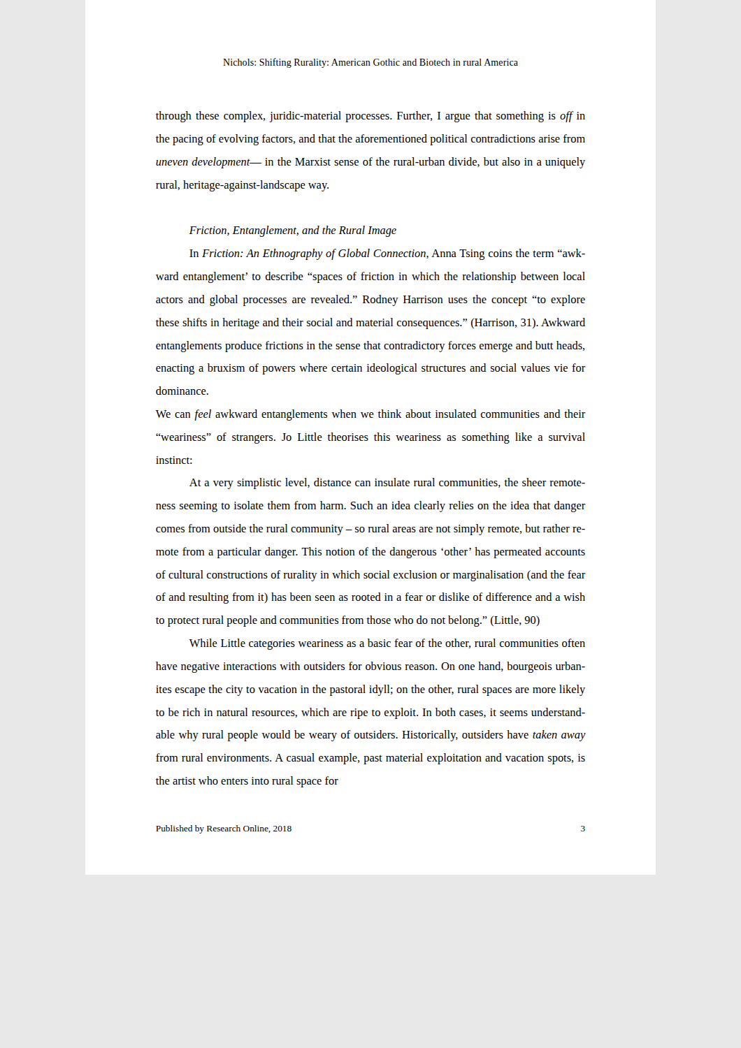Nichols: Shifting Rurality: American Gothic and Biotech in rural America
through these complex, juridic-material processes. Further, I argue that something is off in the pacing of evolving factors, and that the aforementioned political contradictions arise from uneven development— in the Marxist sense of the rural-urban divide, but also in a uniquely rural, heritage-against-landscape way.
Friction, Entanglement, and the Rural Image
In Friction: An Ethnography of Global Connection, Anna Tsing coins the term “awkward entanglement’ to describe “spaces of friction in which the relationship between local actors and global processes are revealed.” Rodney Harrison uses the concept “to explore these shifts in heritage and their social and material consequences.” (Harrison, 31). Awkward entanglements produce frictions in the sense that contradictory forces emerge and butt heads, enacting a bruxism of powers where certain ideological structures and social values vie for dominance.
We can feel awkward entanglements when we think about insulated communities and their “weariness” of strangers. Jo Little theorises this weariness as something like a survival instinct:
At a very simplistic level, distance can insulate rural communities, the sheer remoteness seeming to isolate them from harm. Such an idea clearly relies on the idea that danger comes from outside the rural community – so rural areas are not simply remote, but rather remote from a particular danger. This notion of the dangerous ‘other’ has permeated accounts of cultural constructions of rurality in which social exclusion or marginalisation (and the fear of and resulting from it) has been seen as rooted in a fear or dislike of difference and a wish to protect rural people and communities from those who do not belong.” (Little, 90)
While Little categories weariness as a basic fear of the other, rural communities often have negative interactions with outsiders for obvious reason. On one hand, bourgeois urbanites escape the city to vacation in the pastoral idyll; on the other, rural spaces are more likely to be rich in natural resources, which are ripe to exploit. In both cases, it seems understandable why rural people would be weary of outsiders. Historically, outsiders have taken away from rural environments. A casual example, past material exploitation and vacation spots, is the artist who enters into rural space for
Published by Research Online, 2018
3